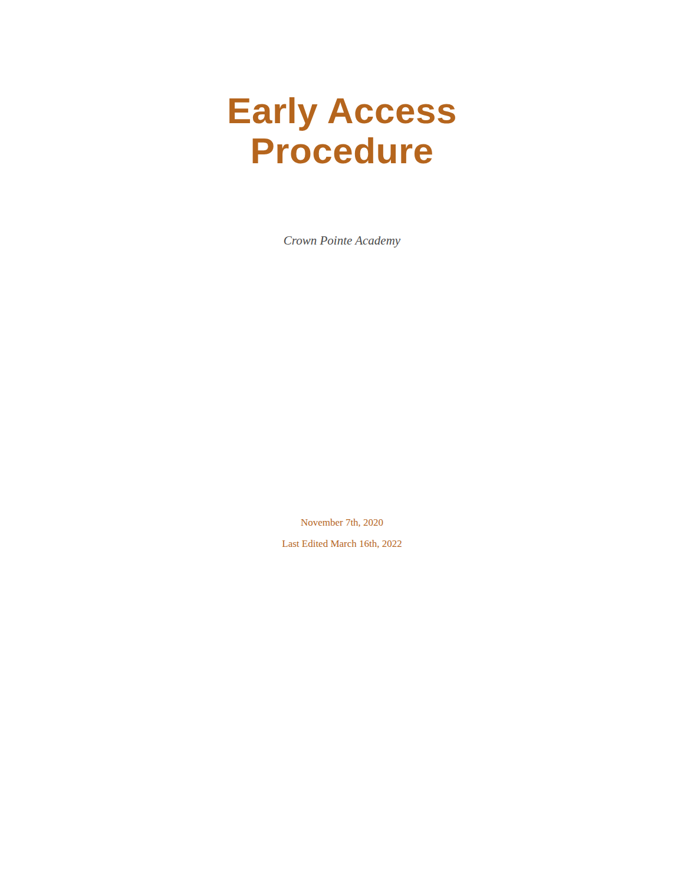Early Access Procedure
Crown Pointe Academy
November 7th, 2020
Last Edited March 16th, 2022